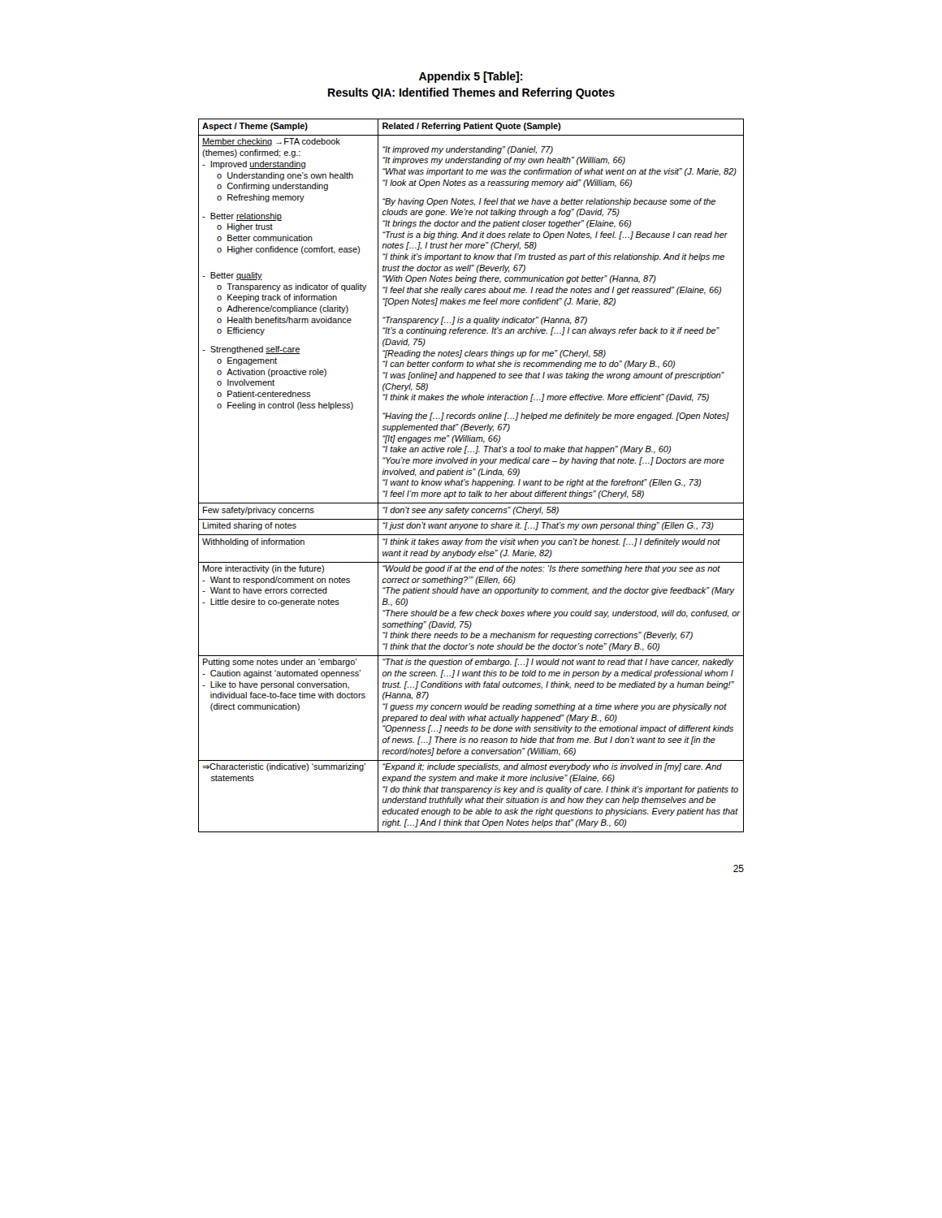Appendix 5 [Table]:
Results QIA: Identified Themes and Referring Quotes
| Aspect / Theme (Sample) | Related / Referring Patient Quote (Sample) |
| --- | --- |
| Member checking →FTA codebook (themes) confirmed; e.g.: Improved understanding Understanding one’s own health Confirming understanding Refreshing memory Better relationship Higher trust Better communication Higher confidence (comfort, ease) Better quality Transparency as indicator of quality Keeping track of information Adherence/compliance (clarity) Health benefits/harm avoidance Efficiency Strengthened self-care Engagement Activation (proactive role) Involvement Patient-centeredness Feeling in control (less helpless) | “It improved my understanding” (Daniel, 77) “It improves my understanding of my own health” (William, 66) “What was important to me was the confirmation of what went on at the visit” (J. Marie, 82) “I look at Open Notes as a reassuring memory aid” (William, 66) “By having Open Notes, I feel that we have a better relationship because some of the clouds are gone. We’re not talking through a fog” (David, 75) “It brings the doctor and the patient closer together” (Elaine, 66) “Trust is a big thing. And it does relate to Open Notes, I feel. […] Because I can read her notes […], I trust her more” (Cheryl, 58) “I think it’s important to know that I’m trusted as part of this relationship. And it helps me trust the doctor as well” (Beverly, 67) “With Open Notes being there, communication got better” (Hanna, 87) “I feel that she really cares about me. I read the notes and I get reassured” (Elaine, 66) “[Open Notes] makes me feel more confident” (J. Marie, 82) “Transparency […] is a quality indicator” (Hanna, 87) “It’s a continuing reference. It’s an archive. […] I can always refer back to it if need be” (David, 75) “[Reading the notes] clears things up for me” (Cheryl, 58) “I can better conform to what she is recommending me to do” (Mary B., 60) “I was [online] and happened to see that I was taking the wrong amount of prescription” (Cheryl, 58) “I think it makes the whole interaction […] more effective. More efficient” (David, 75) “Having the […] records online […] helped me definitely be more engaged. [Open Notes] supplemented that” (Beverly, 67) “[It] engages me” (William, 66) “I take an active role […]. That’s a tool to make that happen” (Mary B., 60) “You’re more involved in your medical care – by having that note. […] Doctors are more involved, and patient is” (Linda, 69) “I want to know what’s happening. I want to be right at the forefront” (Ellen G., 73) “I feel I’m more apt to talk to her about different things” (Cheryl, 58) |
| Few safety/privacy concerns | “I don’t see any safety concerns” (Cheryl, 58) |
| Limited sharing of notes | “I just don’t want anyone to share it. […] That’s my own personal thing” (Ellen G., 73) |
| Withholding of information | “I think it takes away from the visit when you can’t be honest. […] I definitely would not want it read by anybody else” (J. Marie, 82) |
| More interactivity (in the future) Want to respond/comment on notes Want to have errors corrected Little desire to co-generate notes | “Would be good if at the end of the notes: ‘Is there something here that you see as not correct or something?’” (Ellen, 66) “The patient should have an opportunity to comment, and the doctor give feedback” (Mary B., 60) “There should be a few check boxes where you could say, understood, will do, confused, or something” (David, 75) “I think there needs to be a mechanism for requesting corrections” (Beverly, 67) “I think that the doctor’s note should be the doctor’s note” (Mary B., 60) |
| Putting some notes under an ‘embargo’ Caution against ‘automated openness’ Like to have personal conversation, individual face-to-face time with doctors (direct communication) | “That is the question of embargo. […] I would not want to read that I have cancer, nakedly on the screen. […] I want this to be told to me in person by a medical professional whom I trust. […] Conditions with fatal outcomes, I think, need to be mediated by a human being!” (Hanna, 87) “I guess my concern would be reading something at a time where you are physically not prepared to deal with what actually happened” (Mary B., 60) “Openness […] needs to be done with sensitivity to the emotional impact of different kinds of news. […] There is no reason to hide that from me. But I don’t want to see it [in the record/notes] before a conversation” (William, 66) |
| Characteristic (indicative) ‘summarizing’ statements | “Expand it; include specialists, and almost everybody who is involved in [my] care. And expand the system and make it more inclusive” (Elaine, 66) “I do think that transparency is key and is quality of care. I think it’s important for patients to understand truthfully what their situation is and how they can help themselves and be educated enough to be able to ask the right questions to physicians. Every patient has that right. […] And I think that Open Notes helps that” (Mary B., 60) |
25